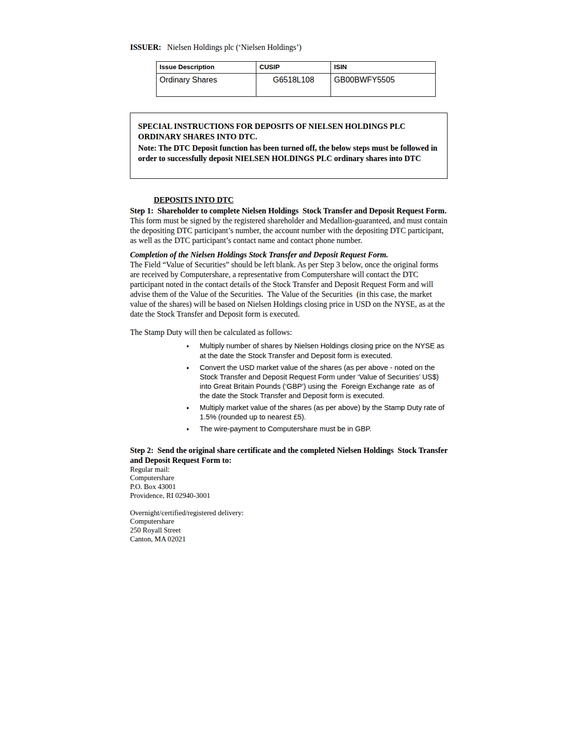ISSUER: Nielsen Holdings plc (‘Nielsen Holdings’)
| Issue Description | CUSIP | ISIN |
| --- | --- | --- |
| Ordinary Shares | G6518L108 | GB00BWFY5505 |
SPECIAL INSTRUCTIONS FOR DEPOSITS OF NIELSEN HOLDINGS PLC ORDINARY SHARES INTO DTC.
Note: The DTC Deposit function has been turned off, the below steps must be followed in order to successfully deposit NIELSEN HOLDINGS PLC ordinary shares into DTC
DEPOSITS INTO DTC
Step 1: Shareholder to complete Nielsen Holdings Stock Transfer and Deposit Request Form.
This form must be signed by the registered shareholder and Medallion-guaranteed, and must contain the depositing DTC participant’s number, the account number with the depositing DTC participant, as well as the DTC participant’s contact name and contact phone number.
Completion of the Nielsen Holdings Stock Transfer and Deposit Request Form.
The Field “Value of Securities” should be left blank. As per Step 3 below, once the original forms are received by Computershare, a representative from Computershare will contact the DTC participant noted in the contact details of the Stock Transfer and Deposit Request Form and will advise them of the Value of the Securities. The Value of the Securities (in this case, the market value of the shares) will be based on Nielsen Holdings closing price in USD on the NYSE, as at the date the Stock Transfer and Deposit form is executed.
The Stamp Duty will then be calculated as follows:
Multiply number of shares by Nielsen Holdings closing price on the NYSE as at the date the Stock Transfer and Deposit form is executed.
Convert the USD market value of the shares (as per above - noted on the Stock Transfer and Deposit Request Form under ‘Value of Securities’ US$) into Great Britain Pounds (‘GBP’) using the Foreign Exchange rate as of the date the Stock Transfer and Deposit form is executed.
Multiply market value of the shares (as per above) by the Stamp Duty rate of 1.5% (rounded up to nearest £5).
The wire-payment to Computershare must be in GBP.
Step 2: Send the original share certificate and the completed Nielsen Holdings Stock Transfer and Deposit Request Form to:
Regular mail:
Computershare
P.O. Box 43001
Providence, RI 02940-3001
Overnight/certified/registered delivery:
Computershare
250 Royall Street
Canton, MA 02021